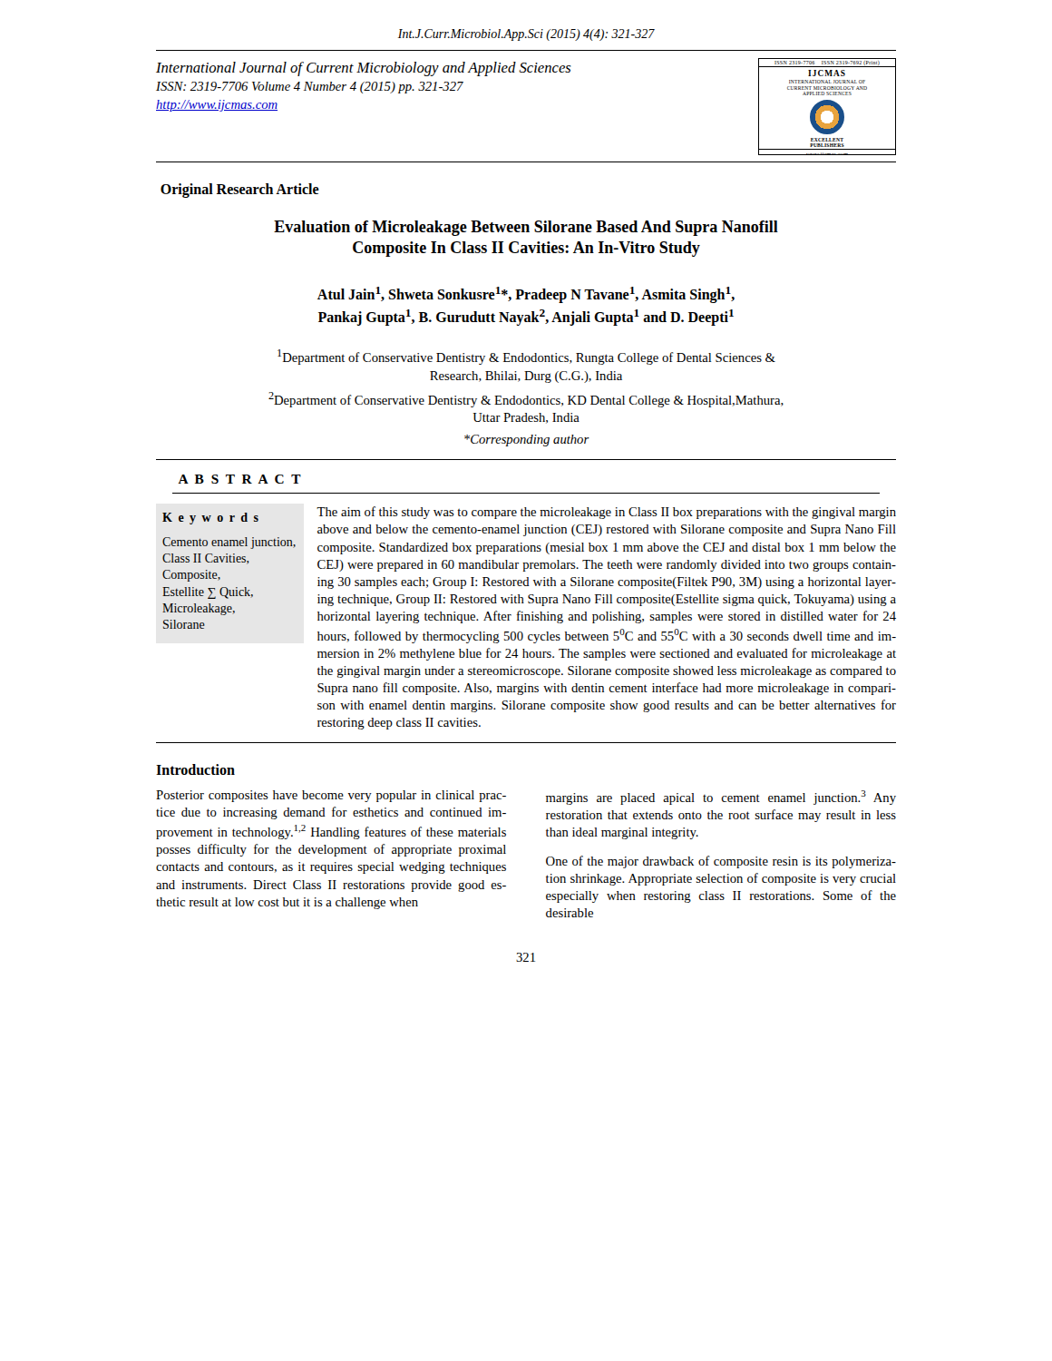Int.J.Curr.Microbiol.App.Sci (2015) 4(4): 321-327
International Journal of Current Microbiology and Applied Sciences
ISSN: 2319-7706 Volume 4 Number 4 (2015) pp. 321-327
http://www.ijcmas.com
ISSN 2319-7706 ISSN 2319-7692 (Print)
IJCMAS
INTERNATIONAL JOURNAL OF
CURRENT MICROBIOLOGY AND
APPLIED SCIENCES
EXCELLENT
PUBLISHERS
www.ijcmas.com
Original Research Article
Evaluation of Microleakage Between Silorane Based And Supra Nanofill
Composite In Class II Cavities: An In-Vitro Study
Atul Jain1, Shweta Sonkusre1*, Pradeep N Tavane1, Asmita Singh1,
Pankaj Gupta1, B. Gurudutt Nayak2, Anjali Gupta1 and D. Deepti1
1Department of Conservative Dentistry & Endodontics, Rungta College of Dental Sciences &
Research, Bhilai, Durg (C.G.), India
2Department of Conservative Dentistry & Endodontics, KD Dental College & Hospital,Mathura,
Uttar Pradesh, India
*Corresponding author
A B S T R A C T
K e y w o r d s
Cemento enamel junction, Class II Cavities,
Composite,
Estellite ∑ Quick,
Microleakage,
Silorane
The aim of this study was to compare the microleakage in Class II box preparations with the gingival margin above and below the cemento-enamel junction (CEJ) restored with Silorane composite and Supra Nano Fill composite. Standardized box preparations (mesial box 1 mm above the CEJ and distal box 1 mm below the CEJ) were prepared in 60 mandibular premolars. The teeth were randomly divided into two groups containing 30 samples each; Group I: Restored with a Silorane composite(Filtek P90, 3M) using a horizontal layering technique, Group II: Restored with Supra Nano Fill composite(Estellite sigma quick, Tokuyama) using a horizontal layering technique. After finishing and polishing, samples were stored in distilled water for 24 hours, followed by thermocycling 500 cycles between 50C and 550C with a 30 seconds dwell time and immersion in 2% methylene blue for 24 hours. The samples were sectioned and evaluated for microleakage at the gingival margin under a stereomicroscope. Silorane composite showed less microleakage as compared to Supra nano fill composite. Also, margins with dentin cement interface had more microleakage in comparison with enamel dentin margins. Silorane composite show good results and can be better alternatives for restoring deep class II cavities.
Introduction
Posterior composites have become very popular in clinical practice due to increasing demand for esthetics and continued improvement in technology.1,2 Handling features of these materials posses difficulty for the development of appropriate proximal contacts and contours, as it requires special wedging techniques and instruments. Direct Class II restorations provide good esthetic result at low cost but it is a challenge when
margins are placed apical to cement enamel junction.3 Any restoration that extends onto the root surface may result in less than ideal marginal integrity.
One of the major drawback of composite resin is its polymerization shrinkage. Appropriate selection of composite is very crucial especially when restoring class II restorations. Some of the desirable
321